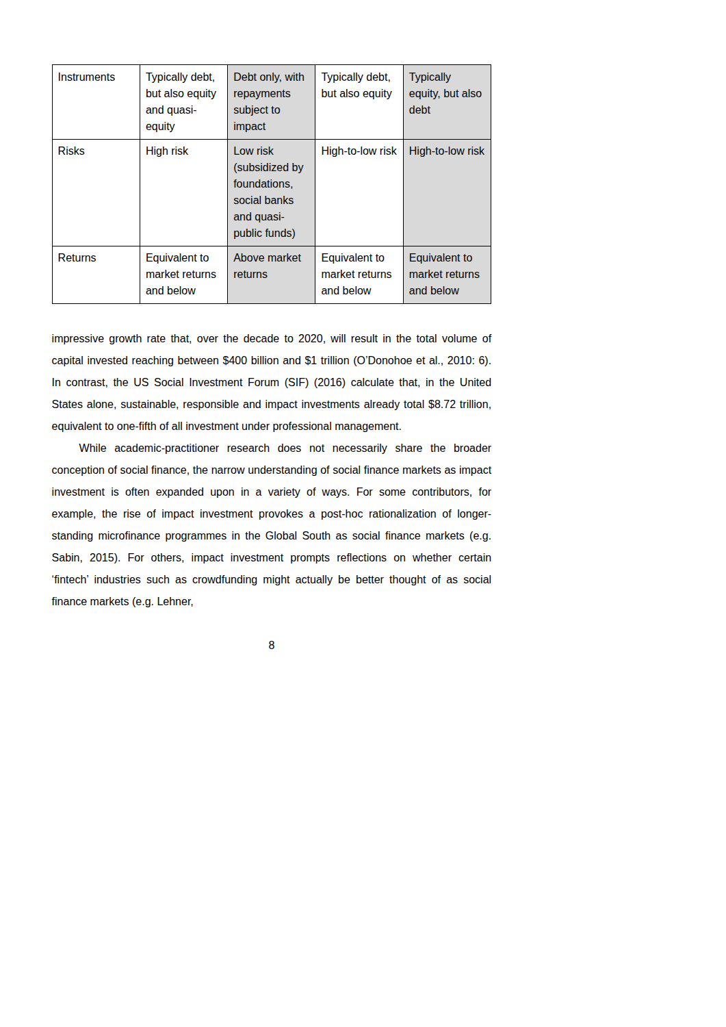| Instruments | Typically debt, but also equity and quasi-equity | Debt only, with repayments subject to impact | Typically debt, but also equity | Typically equity, but also debt |
| Risks | High risk | Low risk (subsidized by foundations, social banks and quasi-public funds) | High-to-low risk | High-to-low risk |
| Returns | Equivalent to market returns and below | Above market returns | Equivalent to market returns and below | Equivalent to market returns and below |
impressive growth rate that, over the decade to 2020, will result in the total volume of capital invested reaching between $400 billion and $1 trillion (O’Donohoe et al., 2010: 6). In contrast, the US Social Investment Forum (SIF) (2016) calculate that, in the United States alone, sustainable, responsible and impact investments already total $8.72 trillion, equivalent to one-fifth of all investment under professional management.
While academic-practitioner research does not necessarily share the broader conception of social finance, the narrow understanding of social finance markets as impact investment is often expanded upon in a variety of ways. For some contributors, for example, the rise of impact investment provokes a post-hoc rationalization of longer-standing microfinance programmes in the Global South as social finance markets (e.g. Sabin, 2015). For others, impact investment prompts reflections on whether certain ‘fintech’ industries such as crowdfunding might actually be better thought of as social finance markets (e.g. Lehner,
8